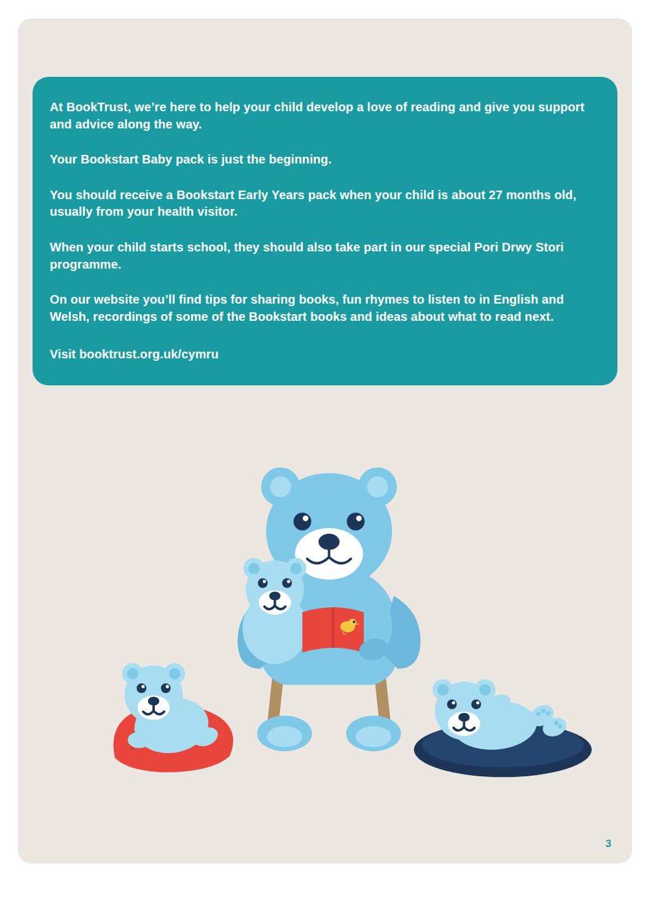At BookTrust, we’re here to help your child develop a love of reading and give you support and advice along the way.
Your Bookstart Baby pack is just the beginning.
You should receive a Bookstart Early Years pack when your child is about 27 months old, usually from your health visitor.
When your child starts school, they should also take part in our special Pori Drwy Stori programme.
On our website you’ll find tips for sharing books, fun rhymes to listen to in English and Welsh, recordings of some of the Bookstart books and ideas about what to read next.
Visit booktrust.org.uk/cymru
3